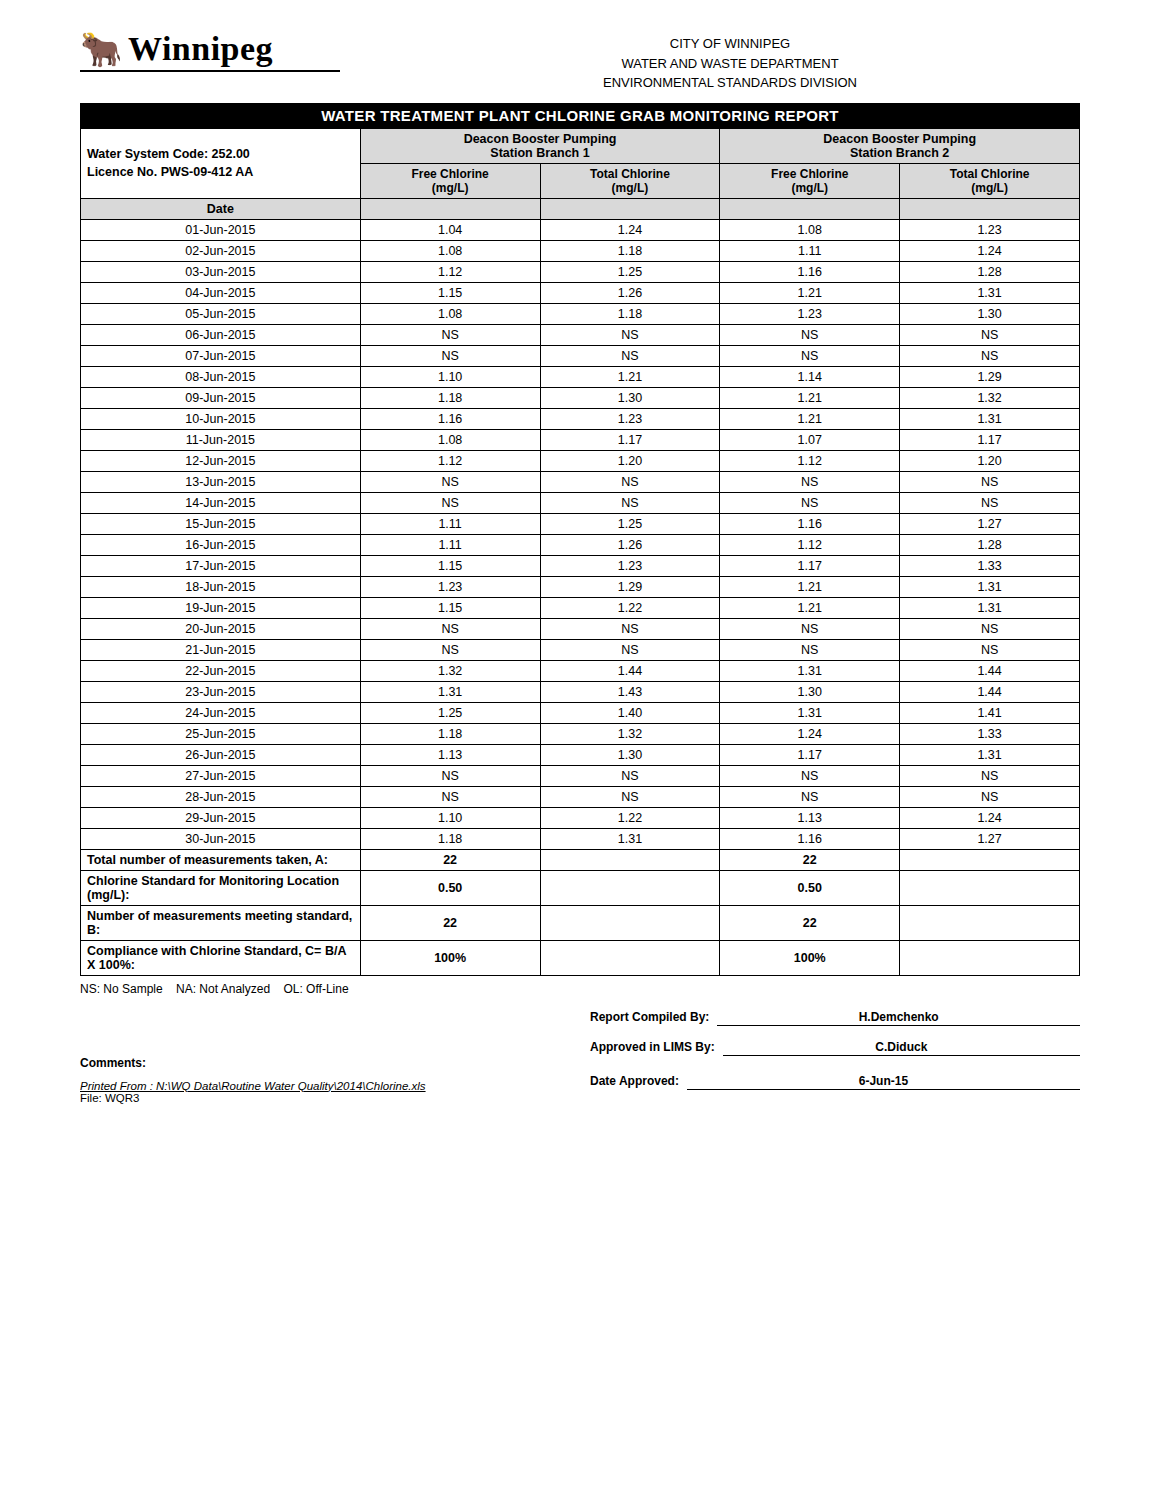🐂 Winnipeg
CITY OF WINNIPEG
WATER AND WASTE DEPARTMENT
ENVIRONMENTAL STANDARDS DIVISION
WATER TREATMENT PLANT CHLORINE GRAB MONITORING REPORT
| Water System Code: 252.00 Licence No. PWS-09-412 AA | Deacon Booster Pumping Station Branch 1 | Deacon Booster Pumping Station Branch 2 |
| --- | --- | --- |
| Free Chlorine (mg/L) | Total Chlorine (mg/L) | Free Chlorine (mg/L) | Total Chlorine (mg/L) |
| Date | | | | |
| 01-Jun-2015 | 1.04 | 1.24 | 1.08 | 1.23 |
| 02-Jun-2015 | 1.08 | 1.18 | 1.11 | 1.24 |
| 03-Jun-2015 | 1.12 | 1.25 | 1.16 | 1.28 |
| 04-Jun-2015 | 1.15 | 1.26 | 1.21 | 1.31 |
| 05-Jun-2015 | 1.08 | 1.18 | 1.23 | 1.30 |
| 06-Jun-2015 | NS | NS | NS | NS |
| 07-Jun-2015 | NS | NS | NS | NS |
| 08-Jun-2015 | 1.10 | 1.21 | 1.14 | 1.29 |
| 09-Jun-2015 | 1.18 | 1.30 | 1.21 | 1.32 |
| 10-Jun-2015 | 1.16 | 1.23 | 1.21 | 1.31 |
| 11-Jun-2015 | 1.08 | 1.17 | 1.07 | 1.17 |
| 12-Jun-2015 | 1.12 | 1.20 | 1.12 | 1.20 |
| 13-Jun-2015 | NS | NS | NS | NS |
| 14-Jun-2015 | NS | NS | NS | NS |
| 15-Jun-2015 | 1.11 | 1.25 | 1.16 | 1.27 |
| 16-Jun-2015 | 1.11 | 1.26 | 1.12 | 1.28 |
| 17-Jun-2015 | 1.15 | 1.23 | 1.17 | 1.33 |
| 18-Jun-2015 | 1.23 | 1.29 | 1.21 | 1.31 |
| 19-Jun-2015 | 1.15 | 1.22 | 1.21 | 1.31 |
| 20-Jun-2015 | NS | NS | NS | NS |
| 21-Jun-2015 | NS | NS | NS | NS |
| 22-Jun-2015 | 1.32 | 1.44 | 1.31 | 1.44 |
| 23-Jun-2015 | 1.31 | 1.43 | 1.30 | 1.44 |
| 24-Jun-2015 | 1.25 | 1.40 | 1.31 | 1.41 |
| 25-Jun-2015 | 1.18 | 1.32 | 1.24 | 1.33 |
| 26-Jun-2015 | 1.13 | 1.30 | 1.17 | 1.31 |
| 27-Jun-2015 | NS | NS | NS | NS |
| 28-Jun-2015 | NS | NS | NS | NS |
| 29-Jun-2015 | 1.10 | 1.22 | 1.13 | 1.24 |
| 30-Jun-2015 | 1.18 | 1.31 | 1.16 | 1.27 |
| Total number of measurements taken, A: | 22 | | 22 | |
| Chlorine Standard for Monitoring Location (mg/L): | 0.50 | | 0.50 | |
| Number of measurements meeting standard, B: | 22 | | 22 | |
| Compliance with Chlorine Standard, C= B/A X 100%: | 100% | | 100% | |
NS: No Sample NA: Not Analyzed OL: Off-Line
Comments:
Report Compiled By: H.Demchenko
Approved in LIMS By: C.Diduck
Printed From : N:\WQ Data\Routine Water Quality\2014\Chlorine.xls
File: WQR3
Date Approved: 6-Jun-15